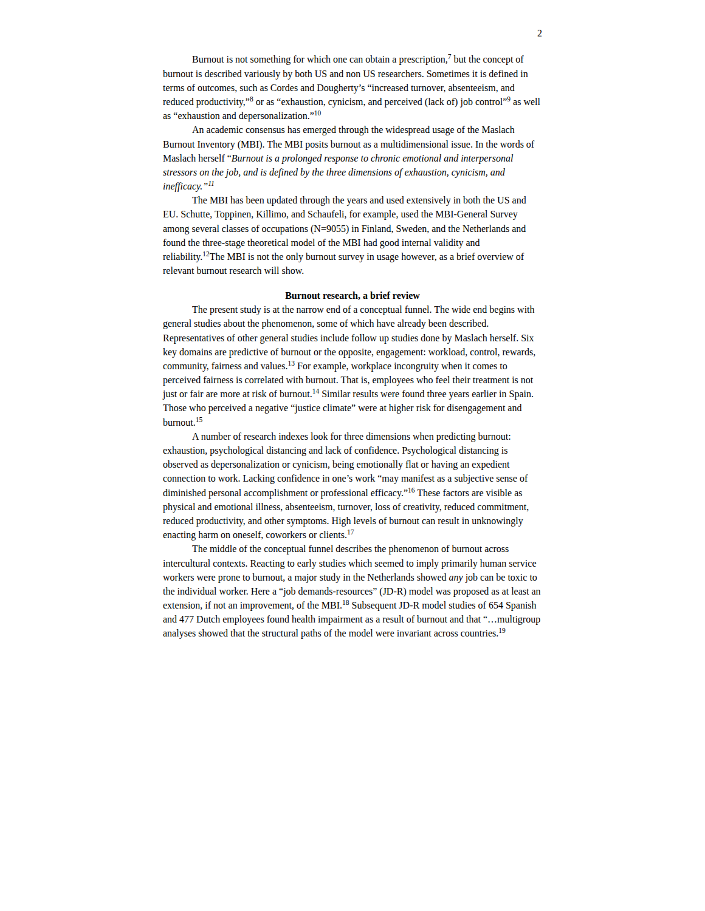2
Burnout is not something for which one can obtain a prescription,7 but the concept of burnout is described variously by both US and non US researchers. Sometimes it is defined in terms of outcomes, such as Cordes and Dougherty’s “increased turnover, absenteeism, and reduced productivity,”8 or as “exhaustion, cynicism, and perceived (lack of) job control”9 as well as “exhaustion and depersonalization.”10
An academic consensus has emerged through the widespread usage of the Maslach Burnout Inventory (MBI). The MBI posits burnout as a multidimensional issue. In the words of Maslach herself “Burnout is a prolonged response to chronic emotional and interpersonal stressors on the job, and is defined by the three dimensions of exhaustion, cynicism, and inefficacy.”11
The MBI has been updated through the years and used extensively in both the US and EU. Schutte, Toppinen, Killimo, and Schaufeli, for example, used the MBI-General Survey among several classes of occupations (N=9055) in Finland, Sweden, and the Netherlands and found the three-stage theoretical model of the MBI had good internal validity and reliability.12The MBI is not the only burnout survey in usage however, as a brief overview of relevant burnout research will show.
Burnout research, a brief review
The present study is at the narrow end of a conceptual funnel. The wide end begins with general studies about the phenomenon, some of which have already been described. Representatives of other general studies include follow up studies done by Maslach herself. Six key domains are predictive of burnout or the opposite, engagement: workload, control, rewards, community, fairness and values.13 For example, workplace incongruity when it comes to perceived fairness is correlated with burnout. That is, employees who feel their treatment is not just or fair are more at risk of burnout.14 Similar results were found three years earlier in Spain. Those who perceived a negative “justice climate” were at higher risk for disengagement and burnout.15
A number of research indexes look for three dimensions when predicting burnout: exhaustion, psychological distancing and lack of confidence. Psychological distancing is observed as depersonalization or cynicism, being emotionally flat or having an expedient connection to work. Lacking confidence in one’s work “may manifest as a subjective sense of diminished personal accomplishment or professional efficacy.”16 These factors are visible as physical and emotional illness, absenteeism, turnover, loss of creativity, reduced commitment, reduced productivity, and other symptoms. High levels of burnout can result in unknowingly enacting harm on oneself, coworkers or clients.17
The middle of the conceptual funnel describes the phenomenon of burnout across intercultural contexts. Reacting to early studies which seemed to imply primarily human service workers were prone to burnout, a major study in the Netherlands showed any job can be toxic to the individual worker. Here a “job demands-resources” (JD-R) model was proposed as at least an extension, if not an improvement, of the MBI.18 Subsequent JD-R model studies of 654 Spanish and 477 Dutch employees found health impairment as a result of burnout and that “…multigroup analyses showed that the structural paths of the model were invariant across countries.19